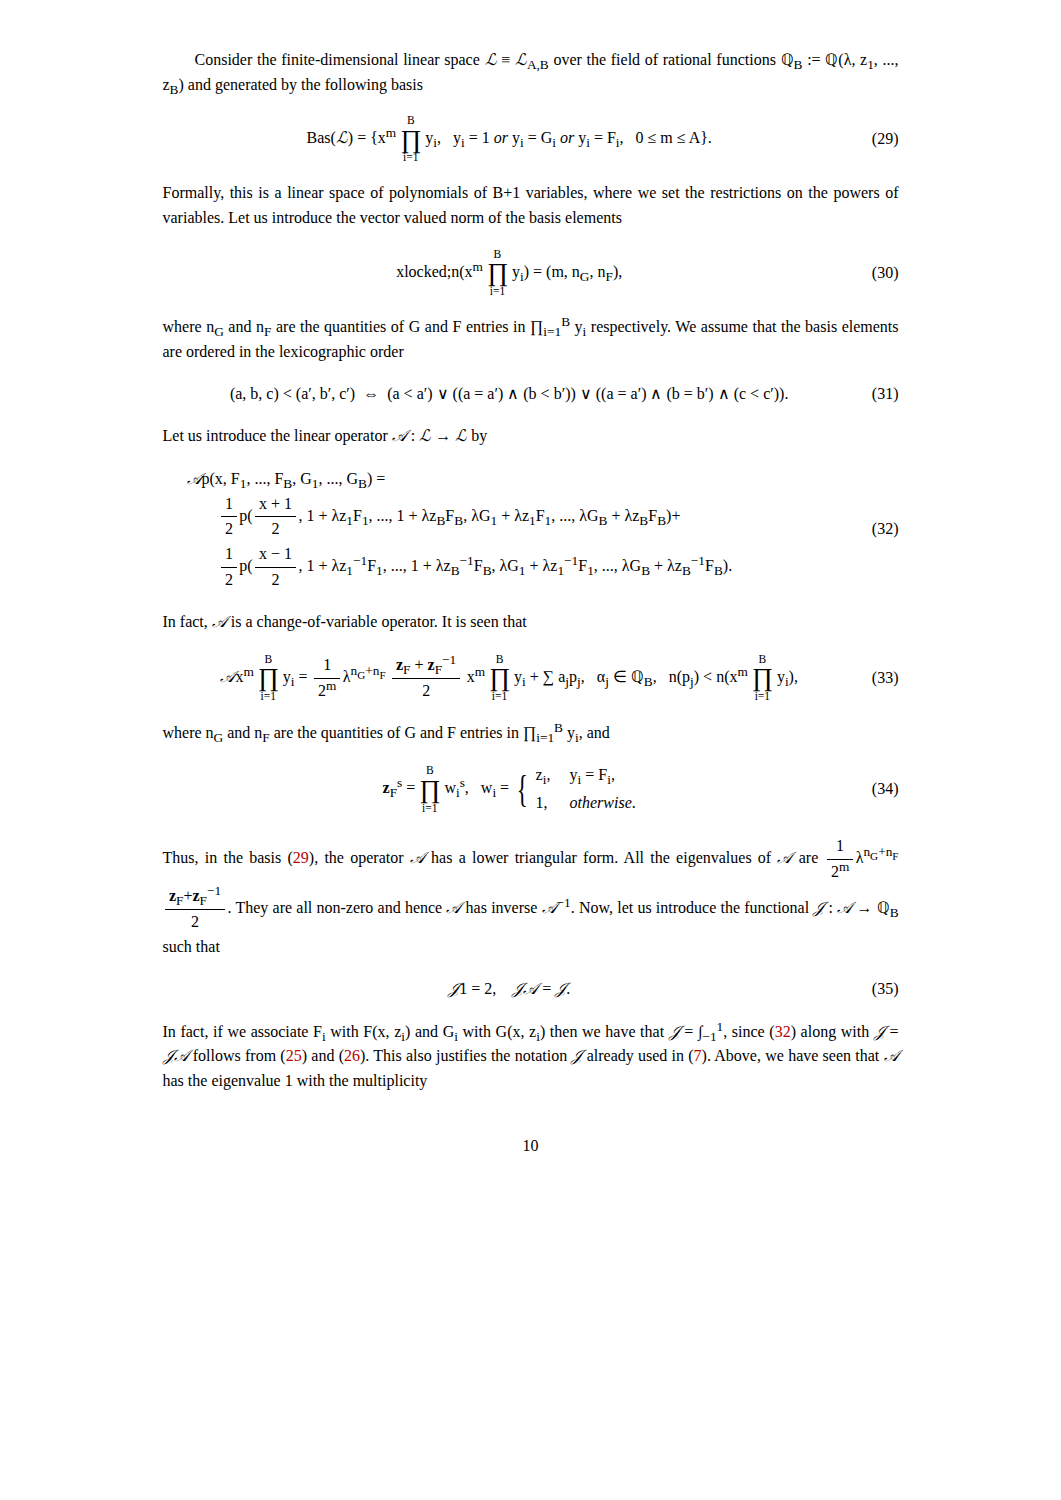Consider the finite-dimensional linear space ℒ ≡ ℒA,B over the field of rational functions ℚB := ℚ(λ, z1, ..., zB) and generated by the following basis
Bas(ℒ) = {xm B∏i=1 yi, yi = 1 or yi = Gi or yi = Fi, 0 ≤ m ≤ A}.
(29)
Formally, this is a linear space of polynomials of B+1 variables, where we set the restrictions on the powers of variables. Let us introduce the vector valued norm of the basis elements
xlocked; n(xm B∏i=1 yi) = (m, nG, nF),
(30)
where nG and nF are the quantities of G and F entries in ∏i=1B yi respectively. We assume that the basis elements are ordered in the lexicographic order
(a, b, c) < (a′, b′, c′) ⇔ (a < a′) ∨ ((a = a′) ∧ (b < b′)) ∨ ((a = a′) ∧ (b = b′) ∧ (c < c′)).
(31)
Let us introduce the linear operator 𝒜 : ℒ → ℒ by
𝒜p(x, F1, ..., FB, G1, ..., GB) =
12p(x + 12, 1 + λz1F1, ..., 1 + λzBFB, λG1 + λz1F1, ..., λGB + λzBFB)+
12p(x − 12, 1 + λz1−1F1, ..., 1 + λzB−1FB, λG1 + λz1−1F1, ..., λGB + λzB−1FB).
(32)
In fact, 𝒜 is a change-of-variable operator. It is seen that
𝒜xm B∏i=1 yi = 12mλnG+nF zF + zF−12 xm B∏i=1 yi + ∑ ajpj, αj ∈ ℚB, n(pj) < n(xm B∏i=1 yi),
(33)
where nG and nF are the quantities of G and F entries in ∏i=1B yi, and
zFs = B∏i=1 wis, wi = { zi, yi = Fi, 1, otherwise.
(34)
Thus, in the basis (29), the operator 𝒜 has a lower triangular form. All the eigenvalues of 𝒜 are 12mλnG+nFzF+zF−12. They are all non-zero and hence 𝒜 has inverse 𝒜−1. Now, let us introduce the functional 𝒥 : 𝒜 → ℚB such that
𝒥1 = 2, 𝒥𝒜 = 𝒥.
(35)
In fact, if we associate Fi with F(x, zi) and Gi with G(x, zi) then we have that 𝒥 = ∫−11, since (32) along with 𝒥 = 𝒥𝒜 follows from (25) and (26). This also justifies the notation 𝒥 already used in (7). Above, we have seen that 𝒜 has the eigenvalue 1 with the multiplicity
10